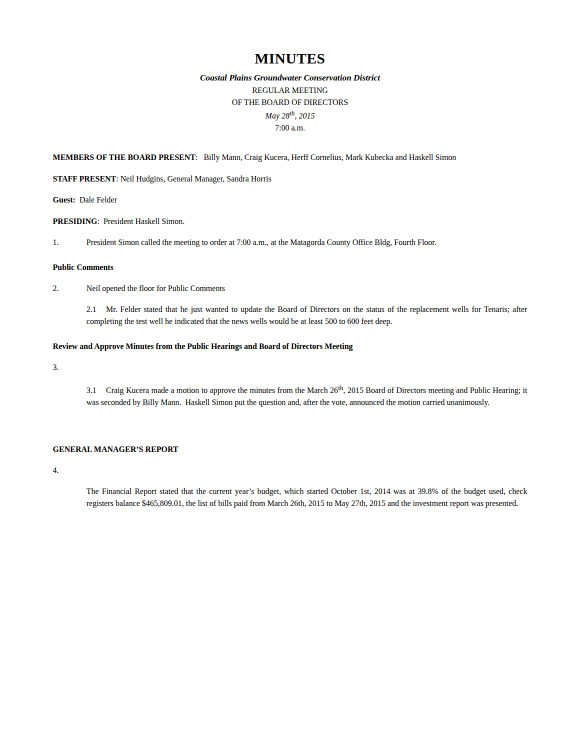MINUTES
Coastal Plains Groundwater Conservation District
REGULAR MEETING
OF THE BOARD OF DIRECTORS
May 28th, 2015
7:00 a.m.
MEMBERS OF THE BOARD PRESENT: Billy Mann, Craig Kucera, Herff Cornelius, Mark Kubecka and Haskell Simon
STAFF PRESENT: Neil Hudgins, General Manager, Sandra Horris
Guest: Dale Felder
PRESIDING: President Haskell Simon.
1.
President Simon called the meeting to order at 7:00 a.m., at the Matagorda County Office Bldg, Fourth Floor.
Public Comments
2.
Neil opened the floor for Public Comments
2.1 Mr. Felder stated that he just wanted to update the Board of Directors on the status of the replacement wells for Tenaris; after completing the test well he indicated that the news wells would be at least 500 to 600 feet deep.
Review and Approve Minutes from the Public Hearings and Board of Directors Meeting
3.
3.1 Craig Kucera made a motion to approve the minutes from the March 26th, 2015 Board of Directors meeting and Public Hearing; it was seconded by Billy Mann. Haskell Simon put the question and, after the vote, announced the motion carried unanimously.
GENERAL MANAGER’S REPORT
4.
The Financial Report stated that the current year’s budget, which started October 1st, 2014 was at 39.8% of the budget used, check registers balance $465,809.01, the list of bills paid from March 26th, 2015 to May 27th, 2015 and the investment report was presented.